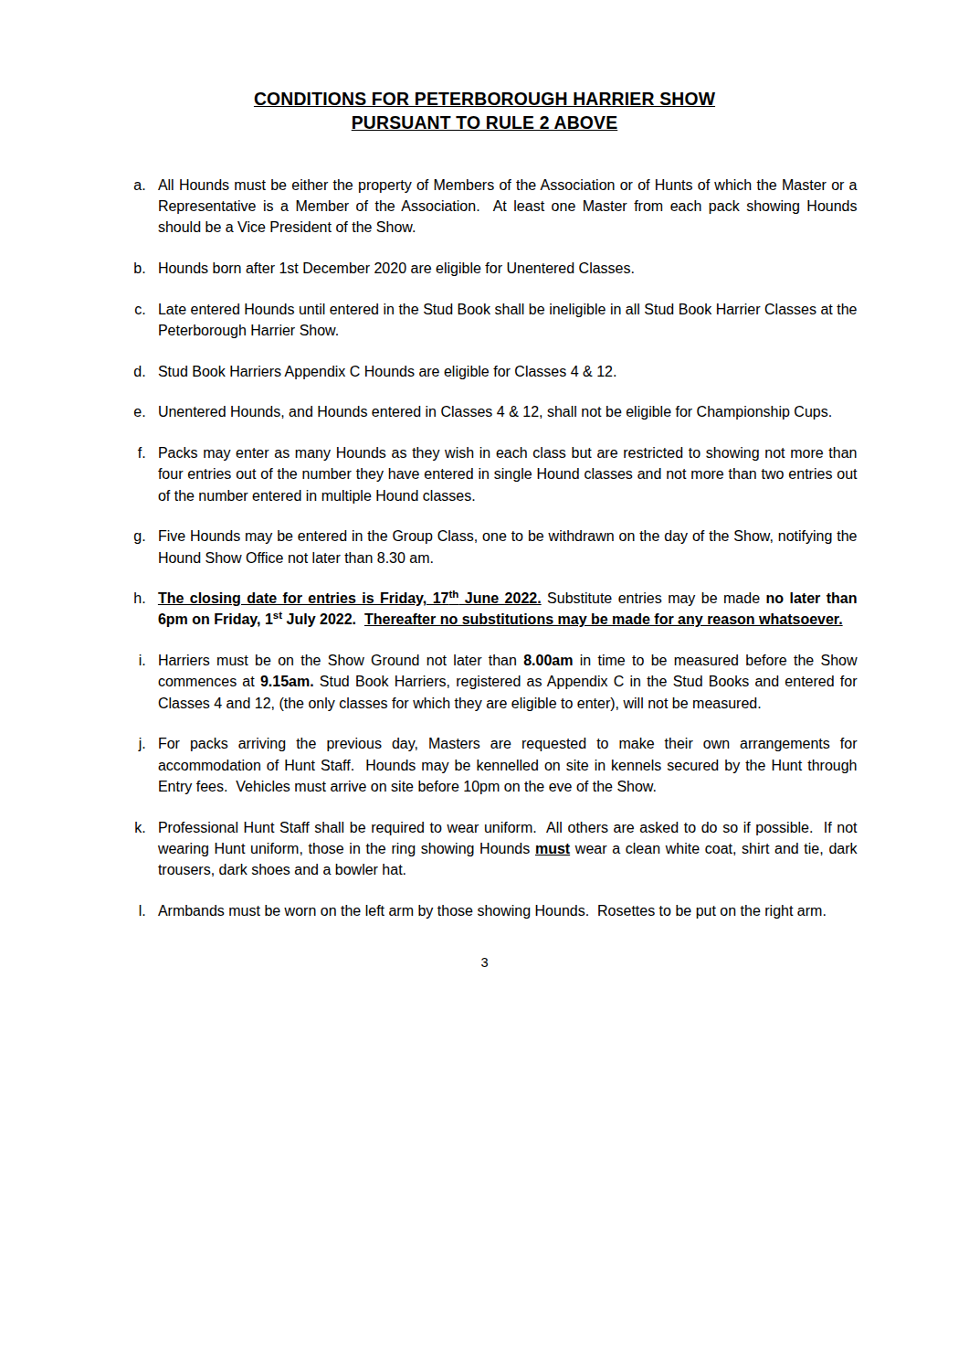CONDITIONS FOR PETERBOROUGH HARRIER SHOW
PURSUANT TO RULE 2 ABOVE
All Hounds must be either the property of Members of the Association or of Hunts of which the Master or a Representative is a Member of the Association. At least one Master from each pack showing Hounds should be a Vice President of the Show.
Hounds born after 1st December 2020 are eligible for Unentered Classes.
Late entered Hounds until entered in the Stud Book shall be ineligible in all Stud Book Harrier Classes at the Peterborough Harrier Show.
Stud Book Harriers Appendix C Hounds are eligible for Classes 4 & 12.
Unentered Hounds, and Hounds entered in Classes 4 & 12, shall not be eligible for Championship Cups.
Packs may enter as many Hounds as they wish in each class but are restricted to showing not more than four entries out of the number they have entered in single Hound classes and not more than two entries out of the number entered in multiple Hound classes.
Five Hounds may be entered in the Group Class, one to be withdrawn on the day of the Show, notifying the Hound Show Office not later than 8.30 am.
The closing date for entries is Friday, 17th June 2022. Substitute entries may be made no later than 6pm on Friday, 1st July 2022. Thereafter no substitutions may be made for any reason whatsoever.
Harriers must be on the Show Ground not later than 8.00am in time to be measured before the Show commences at 9.15am. Stud Book Harriers, registered as Appendix C in the Stud Books and entered for Classes 4 and 12, (the only classes for which they are eligible to enter), will not be measured.
For packs arriving the previous day, Masters are requested to make their own arrangements for accommodation of Hunt Staff. Hounds may be kennelled on site in kennels secured by the Hunt through Entry fees. Vehicles must arrive on site before 10pm on the eve of the Show.
Professional Hunt Staff shall be required to wear uniform. All others are asked to do so if possible. If not wearing Hunt uniform, those in the ring showing Hounds must wear a clean white coat, shirt and tie, dark trousers, dark shoes and a bowler hat.
Armbands must be worn on the left arm by those showing Hounds. Rosettes to be put on the right arm.
3